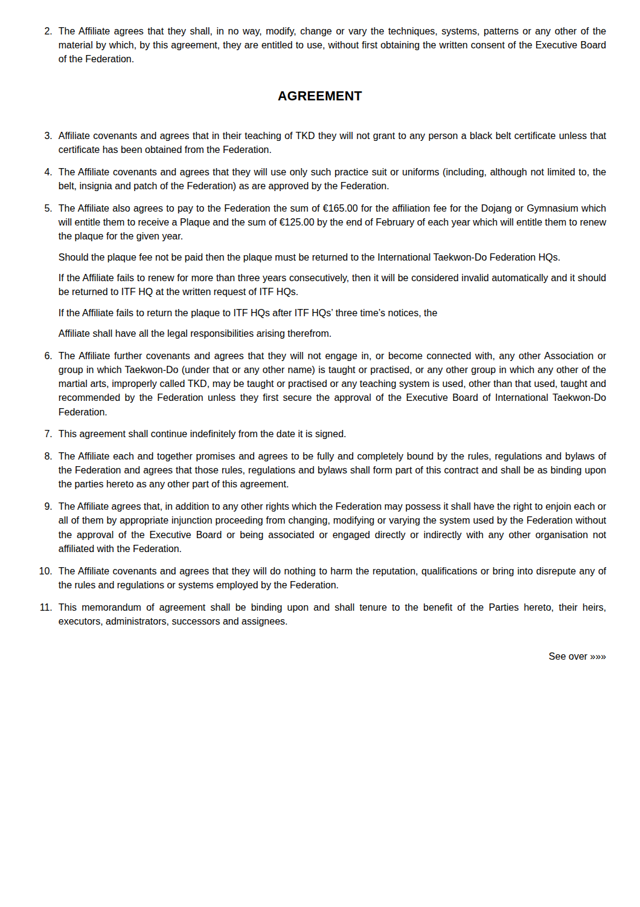The Affiliate agrees that they shall, in no way, modify, change or vary the techniques, systems, patterns or any other of the material by which, by this agreement, they are entitled to use, without first obtaining the written consent of the Executive Board of the Federation.
AGREEMENT
Affiliate covenants and agrees that in their teaching of TKD they will not grant to any person a black belt certificate unless that certificate has been obtained from the Federation.
The Affiliate covenants and agrees that they will use only such practice suit or uniforms (including, although not limited to, the belt, insignia and patch of the Federation) as are approved by the Federation.
The Affiliate also agrees to pay to the Federation the sum of €165.00 for the affiliation fee for the Dojang or Gymnasium which will entitle them to receive a Plaque and the sum of €125.00 by the end of February of each year which will entitle them to renew the plaque for the given year.
Should the plaque fee not be paid then the plaque must be returned to the International Taekwon-Do Federation HQs.
If the Affiliate fails to renew for more than three years consecutively, then it will be considered invalid automatically and it should be returned to ITF HQ at the written request of ITF HQs.
If the Affiliate fails to return the plaque to ITF HQs after ITF HQs’ three time’s notices, the
Affiliate shall have all the legal responsibilities arising therefrom.
The Affiliate further covenants and agrees that they will not engage in, or become connected with, any other Association or group in which Taekwon-Do (under that or any other name) is taught or practised, or any other group in which any other of the martial arts, improperly called TKD, may be taught or practised or any teaching system is used, other than that used, taught and recommended by the Federation unless they first secure the approval of the Executive Board of International Taekwon-Do Federation.
This agreement shall continue indefinitely from the date it is signed.
The Affiliate each and together promises and agrees to be fully and completely bound by the rules, regulations and bylaws of the Federation and agrees that those rules, regulations and bylaws shall form part of this contract and shall be as binding upon the parties hereto as any other part of this agreement.
The Affiliate agrees that, in addition to any other rights which the Federation may possess it shall have the right to enjoin each or all of them by appropriate injunction proceeding from changing, modifying or varying the system used by the Federation without the approval of the Executive Board or being associated or engaged directly or indirectly with any other organisation not affiliated with the Federation.
The Affiliate covenants and agrees that they will do nothing to harm the reputation, qualifications or bring into disrepute any of the rules and regulations or systems employed by the Federation.
This memorandum of agreement shall be binding upon and shall tenure to the benefit of the Parties hereto, their heirs, executors, administrators, successors and assignees.
See over »»»